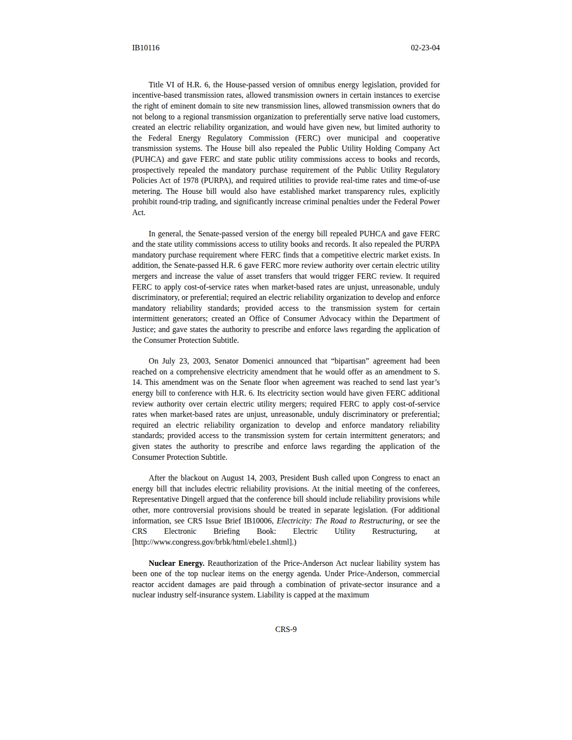IB10116
02-23-04
Title VI of H.R. 6, the House-passed version of omnibus energy legislation, provided for incentive-based transmission rates, allowed transmission owners in certain instances to exercise the right of eminent domain to site new transmission lines, allowed transmission owners that do not belong to a regional transmission organization to preferentially serve native load customers, created an electric reliability organization, and would have given new, but limited authority to the Federal Energy Regulatory Commission (FERC) over municipal and cooperative transmission systems. The House bill also repealed the Public Utility Holding Company Act (PUHCA) and gave FERC and state public utility commissions access to books and records, prospectively repealed the mandatory purchase requirement of the Public Utility Regulatory Policies Act of 1978 (PURPA), and required utilities to provide real-time rates and time-of-use metering. The House bill would also have established market transparency rules, explicitly prohibit round-trip trading, and significantly increase criminal penalties under the Federal Power Act.
In general, the Senate-passed version of the energy bill repealed PUHCA and gave FERC and the state utility commissions access to utility books and records. It also repealed the PURPA mandatory purchase requirement where FERC finds that a competitive electric market exists. In addition, the Senate-passed H.R. 6 gave FERC more review authority over certain electric utility mergers and increase the value of asset transfers that would trigger FERC review. It required FERC to apply cost-of-service rates when market-based rates are unjust, unreasonable, unduly discriminatory, or preferential; required an electric reliability organization to develop and enforce mandatory reliability standards; provided access to the transmission system for certain intermittent generators; created an Office of Consumer Advocacy within the Department of Justice; and gave states the authority to prescribe and enforce laws regarding the application of the Consumer Protection Subtitle.
On July 23, 2003, Senator Domenici announced that “bipartisan” agreement had been reached on a comprehensive electricity amendment that he would offer as an amendment to S. 14. This amendment was on the Senate floor when agreement was reached to send last year’s energy bill to conference with H.R. 6. Its electricity section would have given FERC additional review authority over certain electric utility mergers; required FERC to apply cost-of-service rates when market-based rates are unjust, unreasonable, unduly discriminatory or preferential; required an electric reliability organization to develop and enforce mandatory reliability standards; provided access to the transmission system for certain intermittent generators; and given states the authority to prescribe and enforce laws regarding the application of the Consumer Protection Subtitle.
After the blackout on August 14, 2003, President Bush called upon Congress to enact an energy bill that includes electric reliability provisions. At the initial meeting of the conferees, Representative Dingell argued that the conference bill should include reliability provisions while other, more controversial provisions should be treated in separate legislation. (For additional information, see CRS Issue Brief IB10006, Electricity: The Road to Restructuring, or see the CRS Electronic Briefing Book: Electric Utility Restructuring, at [http://www.congress.gov/brbk/html/ebele1.shtml].)
Nuclear Energy. Reauthorization of the Price-Anderson Act nuclear liability system has been one of the top nuclear items on the energy agenda. Under Price-Anderson, commercial reactor accident damages are paid through a combination of private-sector insurance and a nuclear industry self-insurance system. Liability is capped at the maximum
CRS-9